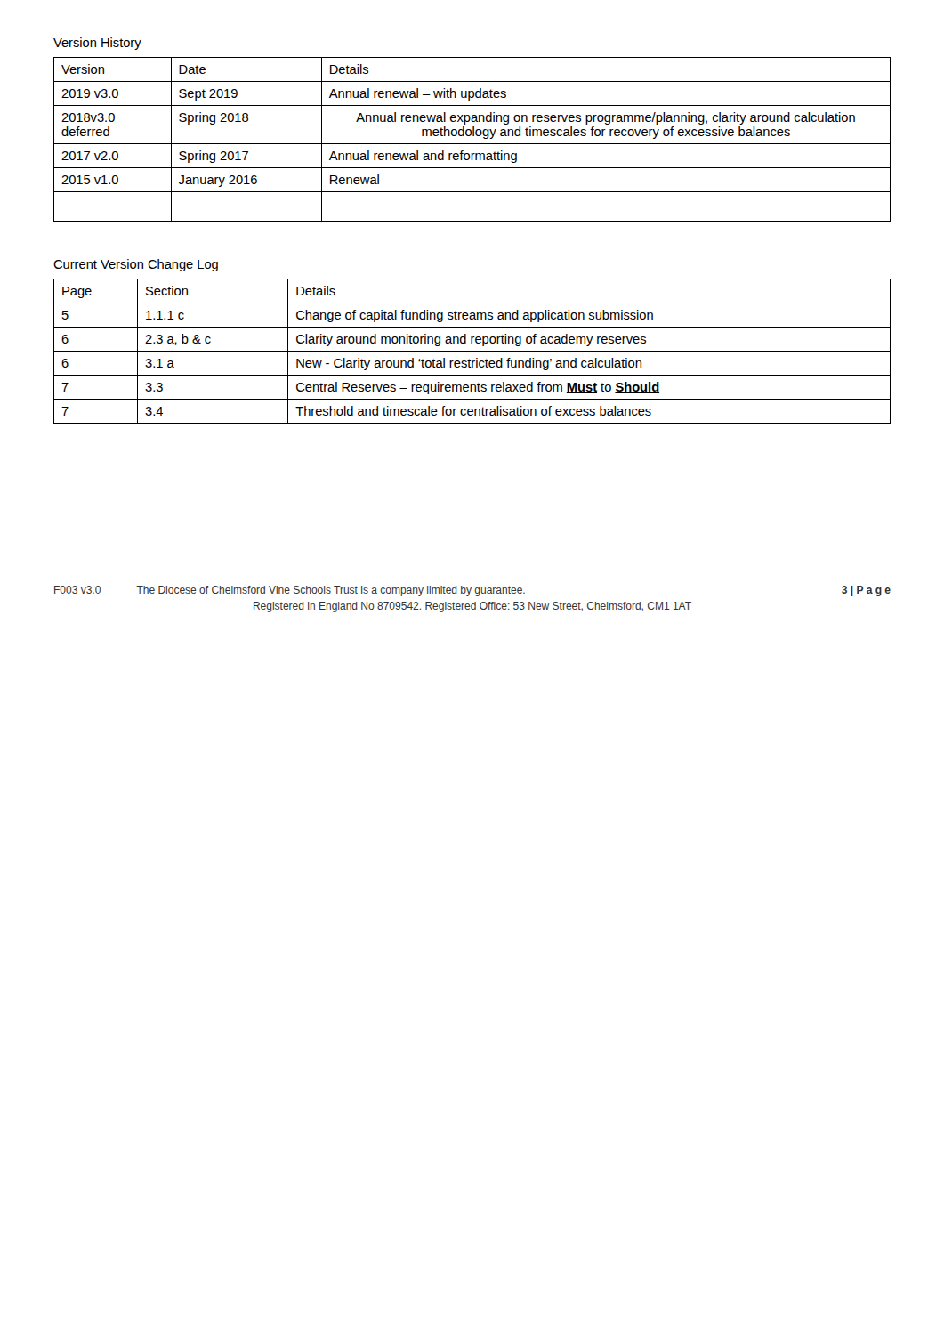Version History
| Version | Date | Details |
| --- | --- | --- |
| 2019 v3.0 | Sept 2019 | Annual renewal – with updates |
| 2018v3.0 deferred | Spring 2018 | Annual renewal expanding on reserves programme/planning, clarity around calculation methodology and timescales for recovery of excessive balances |
| 2017 v2.0 | Spring 2017 | Annual renewal and reformatting |
| 2015 v1.0 | January 2016 | Renewal |
Current Version Change Log
| Page | Section | Details |
| --- | --- | --- |
| 5 | 1.1.1 c | Change of capital funding streams and application submission |
| 6 | 2.3 a, b & c | Clarity around monitoring and reporting of academy reserves |
| 6 | 3.1 a | New - Clarity around ‘total restricted funding’ and calculation |
| 7 | 3.3 | Central Reserves – requirements relaxed from Must to Should |
| 7 | 3.4 | Threshold and timescale for centralisation of excess balances |
F003 v3.0 The Diocese of Chelmsford Vine Schools Trust is a company limited by guarantee. 3 | P a g e
Registered in England No 8709542. Registered Office: 53 New Street, Chelmsford, CM1 1AT